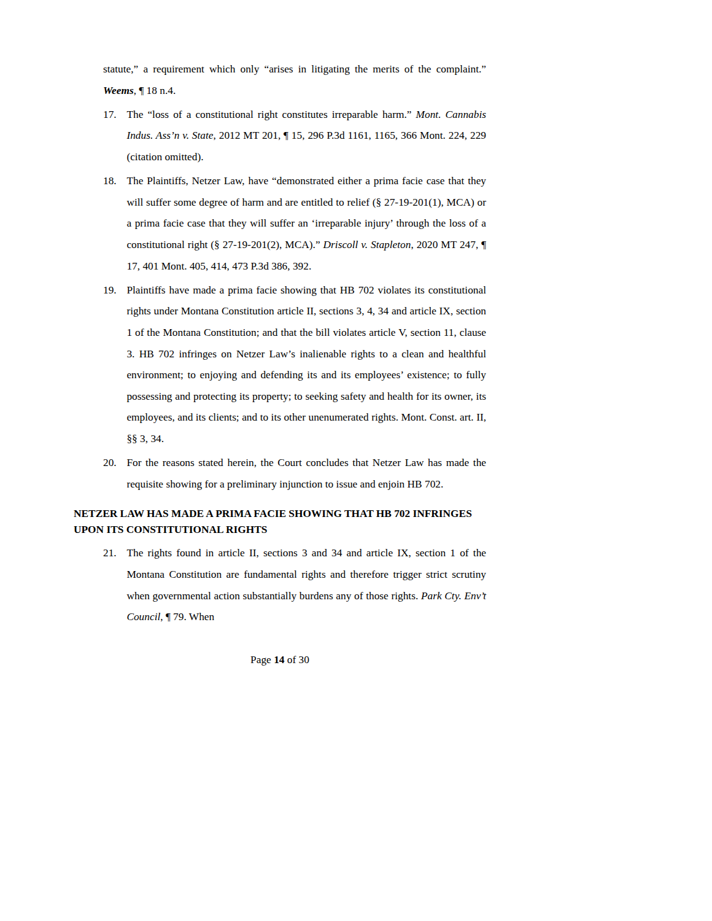statute,” a requirement which only “arises in litigating the merits of the complaint.” Weems, ¶ 18 n.4.
17. The “loss of a constitutional right constitutes irreparable harm.” Mont. Cannabis Indus. Ass’n v. State, 2012 MT 201, ¶ 15, 296 P.3d 1161, 1165, 366 Mont. 224, 229 (citation omitted).
18. The Plaintiffs, Netzer Law, have “demonstrated either a prima facie case that they will suffer some degree of harm and are entitled to relief (§ 27-19-201(1), MCA) or a prima facie case that they will suffer an ‘irreparable injury’ through the loss of a constitutional right (§ 27-19-201(2), MCA).” Driscoll v. Stapleton, 2020 MT 247, ¶ 17, 401 Mont. 405, 414, 473 P.3d 386, 392.
19. Plaintiffs have made a prima facie showing that HB 702 violates its constitutional rights under Montana Constitution article II, sections 3, 4, 34 and article IX, section 1 of the Montana Constitution; and that the bill violates article V, section 11, clause 3. HB 702 infringes on Netzer Law’s inalienable rights to a clean and healthful environment; to enjoying and defending its and its employees’ existence; to fully possessing and protecting its property; to seeking safety and health for its owner, its employees, and its clients; and to its other unenumerated rights. Mont. Const. art. II, §§ 3, 34.
20. For the reasons stated herein, the Court concludes that Netzer Law has made the requisite showing for a preliminary injunction to issue and enjoin HB 702.
NETZER LAW HAS MADE A PRIMA FACIE SHOWING THAT HB 702 INFRINGES UPON ITS CONSTITUTIONAL RIGHTS
21. The rights found in article II, sections 3 and 34 and article IX, section 1 of the Montana Constitution are fundamental rights and therefore trigger strict scrutiny when governmental action substantially burdens any of those rights. Park Cty. Env’t Council, ¶ 79. When
Page 14 of 30